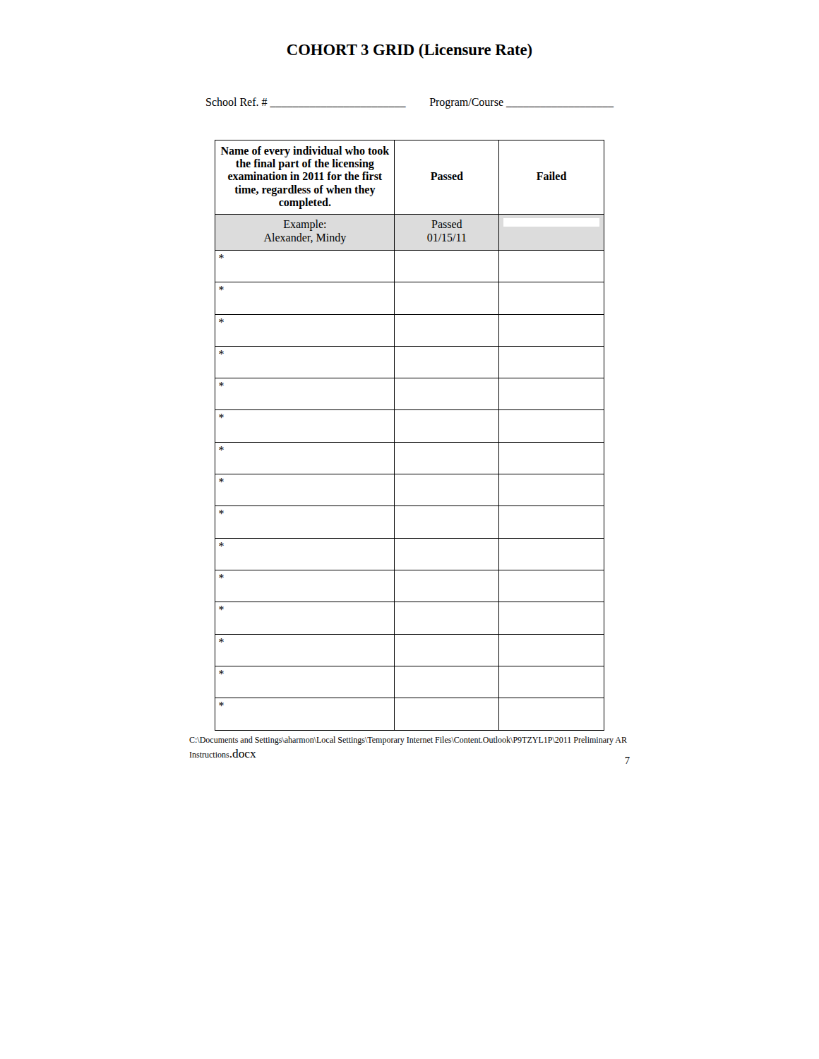COHORT 3 GRID (Licensure Rate)
School Ref. # ________________________ Program/Course ___________________
| Name of every individual who took the final part of the licensing examination in 2011 for the first time, regardless of when they completed. | Passed | Failed |
| --- | --- | --- |
| Example: Alexander, Mindy | Passed 01/15/11 | |
| * | | |
| * | | |
| * | | |
| * | | |
| * | | |
| * | | |
| * | | |
| * | | |
| * | | |
| * | | |
| * | | |
| * | | |
| * | | |
| * | | |
| * | | |
C:\Documents and Settings\aharmon\Local Settings\Temporary Internet Files\Content.Outlook\P9TZYL1P\2011 Preliminary AR Instructions.docx 7